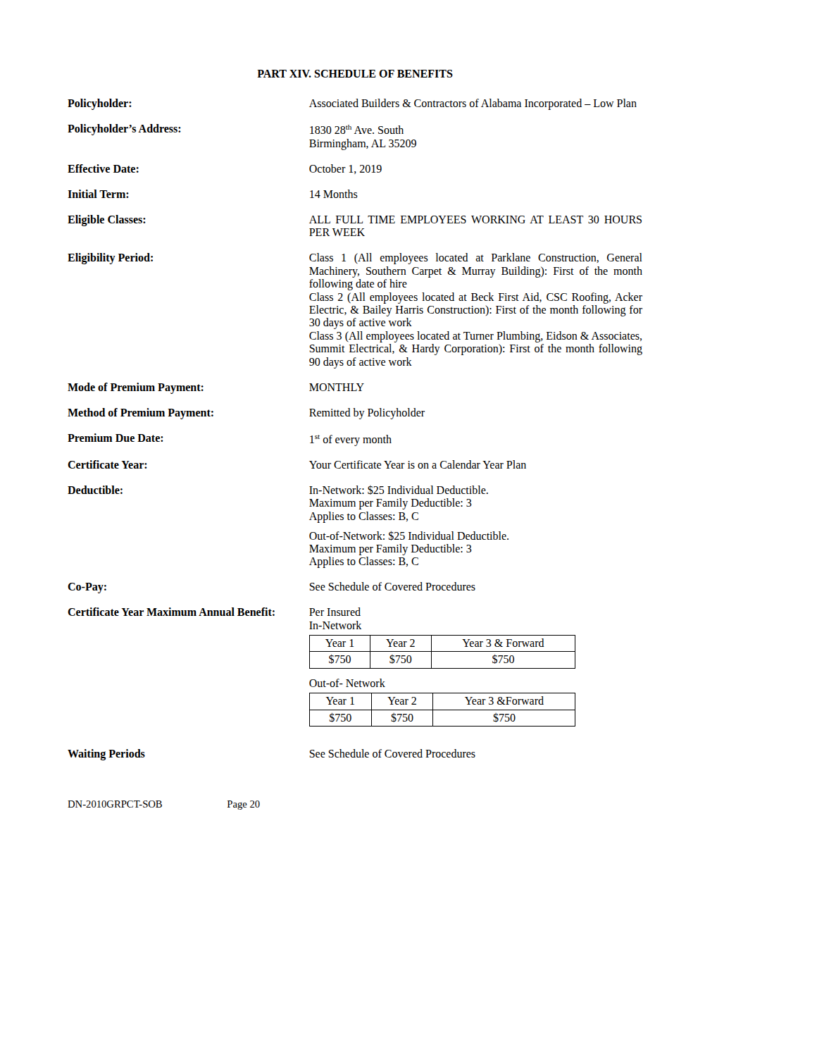PART XIV. SCHEDULE OF BENEFITS
| Policyholder: | Associated Builders & Contractors of Alabama Incorporated – Low Plan |
| Policyholder’s Address: | 1830 28 th Ave. South Birmingham, AL 35209 |
| Effective Date: | October 1, 2019 |
| Initial Term: | 14 Months |
| Eligible Classes: | ALL FULL TIME EMPLOYEES WORKING AT LEAST 30 HOURS PER WEEK |
| Eligibility Period: | Class 1 (All employees located at Parklane Construction, General Machinery, Southern Carpet & Murray Building): First of the month following date of hire Class 2 (All employees located at Beck First Aid, CSC Roofing, Acker Electric, & Bailey Harris Construction): First of the month following for 30 days of active work Class 3 (All employees located at Turner Plumbing, Eidson & Associates, Summit Electrical, & Hardy Corporation): First of the month following 90 days of active work |
| Mode of Premium Payment: | MONTHLY |
| Method of Premium Payment: | Remitted by Policyholder |
| Premium Due Date: | 1 st of every month |
| Certificate Year: | Your Certificate Year is on a Calendar Year Plan |
| Deductible: | In-Network: $25 Individual Deductible. Maximum per Family Deductible: 3 Applies to Classes: B, C Out-of-Network: $25 Individual Deductible. Maximum per Family Deductible: 3 Applies to Classes: B, C |
| Co-Pay: | See Schedule of Covered Procedures |
| Certificate Year Maximum Annual Benefit: | Per Insured In-Network / Year 1 / Year 2 / Year 3 & Forward / / $750 / $750 / $750 / Out-of- Network / Year 1 / Year 2 / Year 3 &Forward / / $750 / $750 / $750 / |
| Waiting Periods | See Schedule of Covered Procedures |
DN-2010GRPCT-SOB Page 20